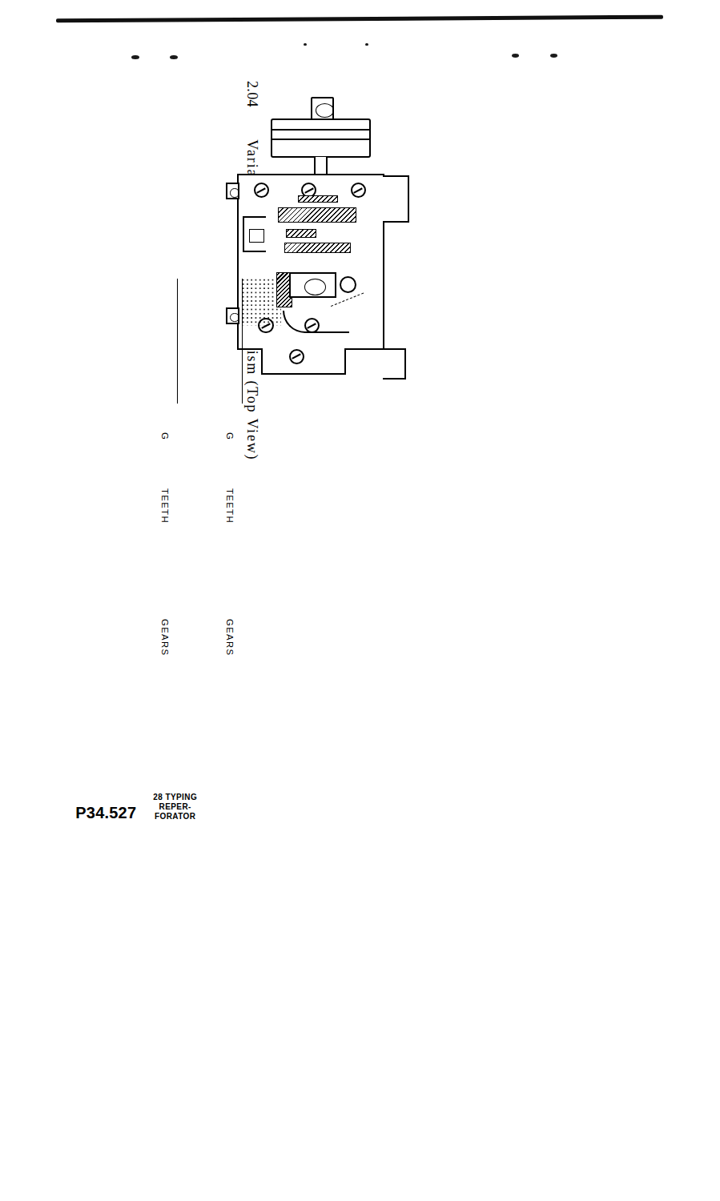2.04 Variable-speed Drive Mechanism (Top View)
G G TEETH TEETH GEARS GEARS
P34.527 28 TYPING
REPER-
FORATOR